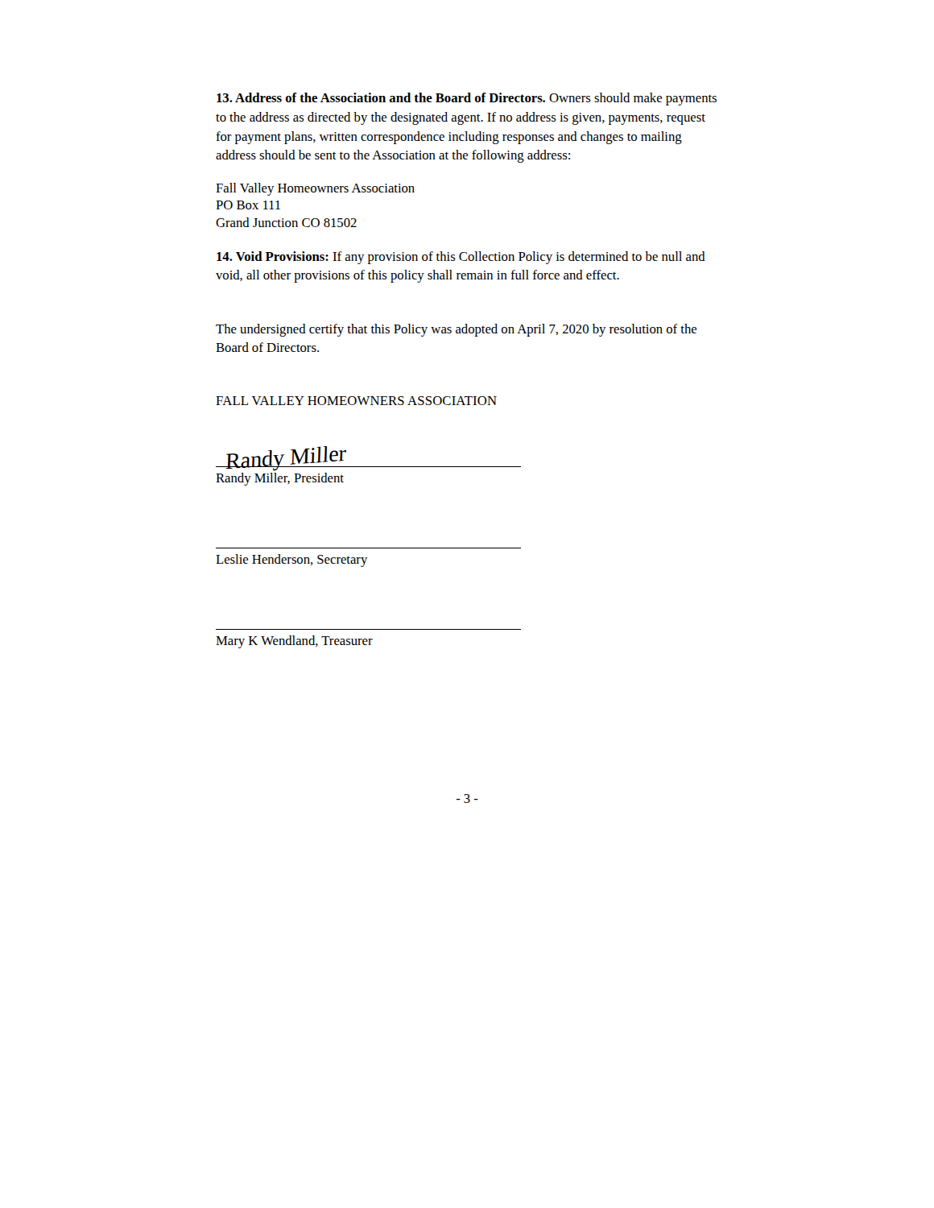13. Address of the Association and the Board of Directors. Owners should make payments to the address as directed by the designated agent. If no address is given, payments, request for payment plans, written correspondence including responses and changes to mailing address should be sent to the Association at the following address:
Fall Valley Homeowners Association
PO Box 111
Grand Junction CO 81502
14. Void Provisions: If any provision of this Collection Policy is determined to be null and void, all other provisions of this policy shall remain in full force and effect.
The undersigned certify that this Policy was adopted on April 7, 2020 by resolution of the Board of Directors.
FALL VALLEY HOMEOWNERS ASSOCIATION
Randy Miller
Randy Miller, President
Leslie Henderson, Secretary
Mary K Wendland, Treasurer
- 3 -